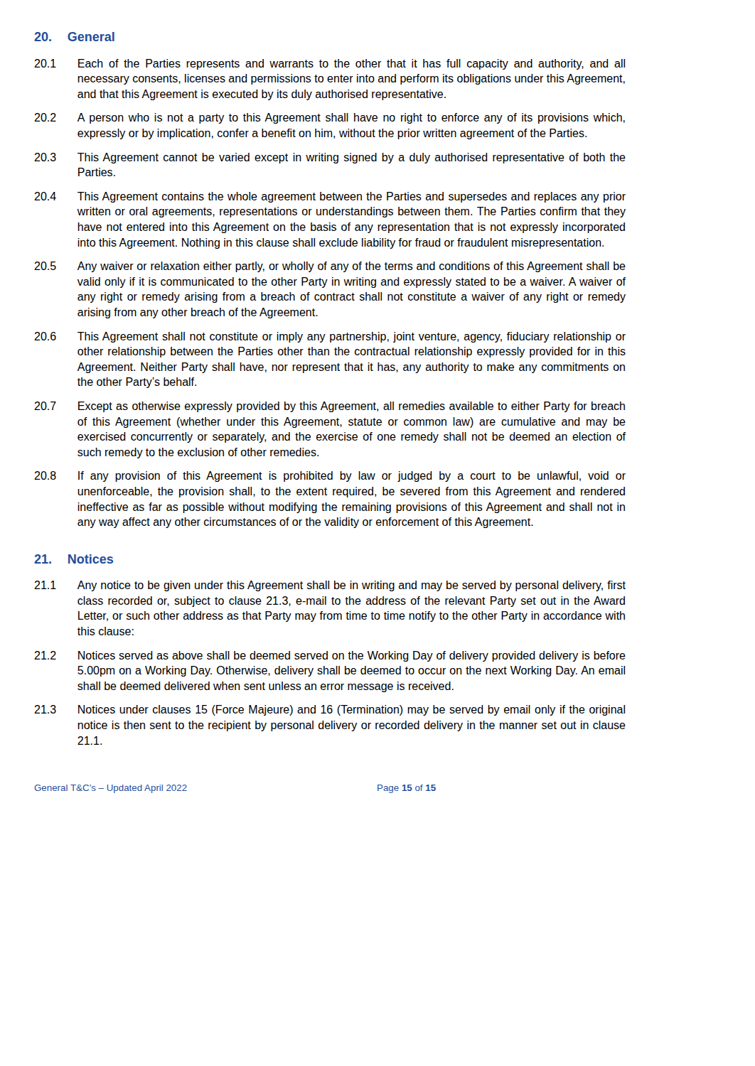20. General
20.1
Each of the Parties represents and warrants to the other that it has full capacity and authority, and all necessary consents, licenses and permissions to enter into and perform its obligations under this Agreement, and that this Agreement is executed by its duly authorised representative.
20.2
A person who is not a party to this Agreement shall have no right to enforce any of its provisions which, expressly or by implication, confer a benefit on him, without the prior written agreement of the Parties.
20.3
This Agreement cannot be varied except in writing signed by a duly authorised representative of both the Parties.
20.4
This Agreement contains the whole agreement between the Parties and supersedes and replaces any prior written or oral agreements, representations or understandings between them. The Parties confirm that they have not entered into this Agreement on the basis of any representation that is not expressly incorporated into this Agreement. Nothing in this clause shall exclude liability for fraud or fraudulent misrepresentation.
20.5
Any waiver or relaxation either partly, or wholly of any of the terms and conditions of this Agreement shall be valid only if it is communicated to the other Party in writing and expressly stated to be a waiver. A waiver of any right or remedy arising from a breach of contract shall not constitute a waiver of any right or remedy arising from any other breach of the Agreement.
20.6
This Agreement shall not constitute or imply any partnership, joint venture, agency, fiduciary relationship or other relationship between the Parties other than the contractual relationship expressly provided for in this Agreement. Neither Party shall have, nor represent that it has, any authority to make any commitments on the other Party’s behalf.
20.7
Except as otherwise expressly provided by this Agreement, all remedies available to either Party for breach of this Agreement (whether under this Agreement, statute or common law) are cumulative and may be exercised concurrently or separately, and the exercise of one remedy shall not be deemed an election of such remedy to the exclusion of other remedies.
20.8
If any provision of this Agreement is prohibited by law or judged by a court to be unlawful, void or unenforceable, the provision shall, to the extent required, be severed from this Agreement and rendered ineffective as far as possible without modifying the remaining provisions of this Agreement and shall not in any way affect any other circumstances of or the validity or enforcement of this Agreement.
21. Notices
21.1
Any notice to be given under this Agreement shall be in writing and may be served by personal delivery, first class recorded or, subject to clause 21.3, e-mail to the address of the relevant Party set out in the Award Letter, or such other address as that Party may from time to time notify to the other Party in accordance with this clause:
21.2
Notices served as above shall be deemed served on the Working Day of delivery provided delivery is before 5.00pm on a Working Day. Otherwise, delivery shall be deemed to occur on the next Working Day. An email shall be deemed delivered when sent unless an error message is received.
21.3
Notices under clauses 15 (Force Majeure) and 16 (Termination) may be served by email only if the original notice is then sent to the recipient by personal delivery or recorded delivery in the manner set out in clause 21.1.
General T&C’s – Updated April 2022
Page 15 of 15